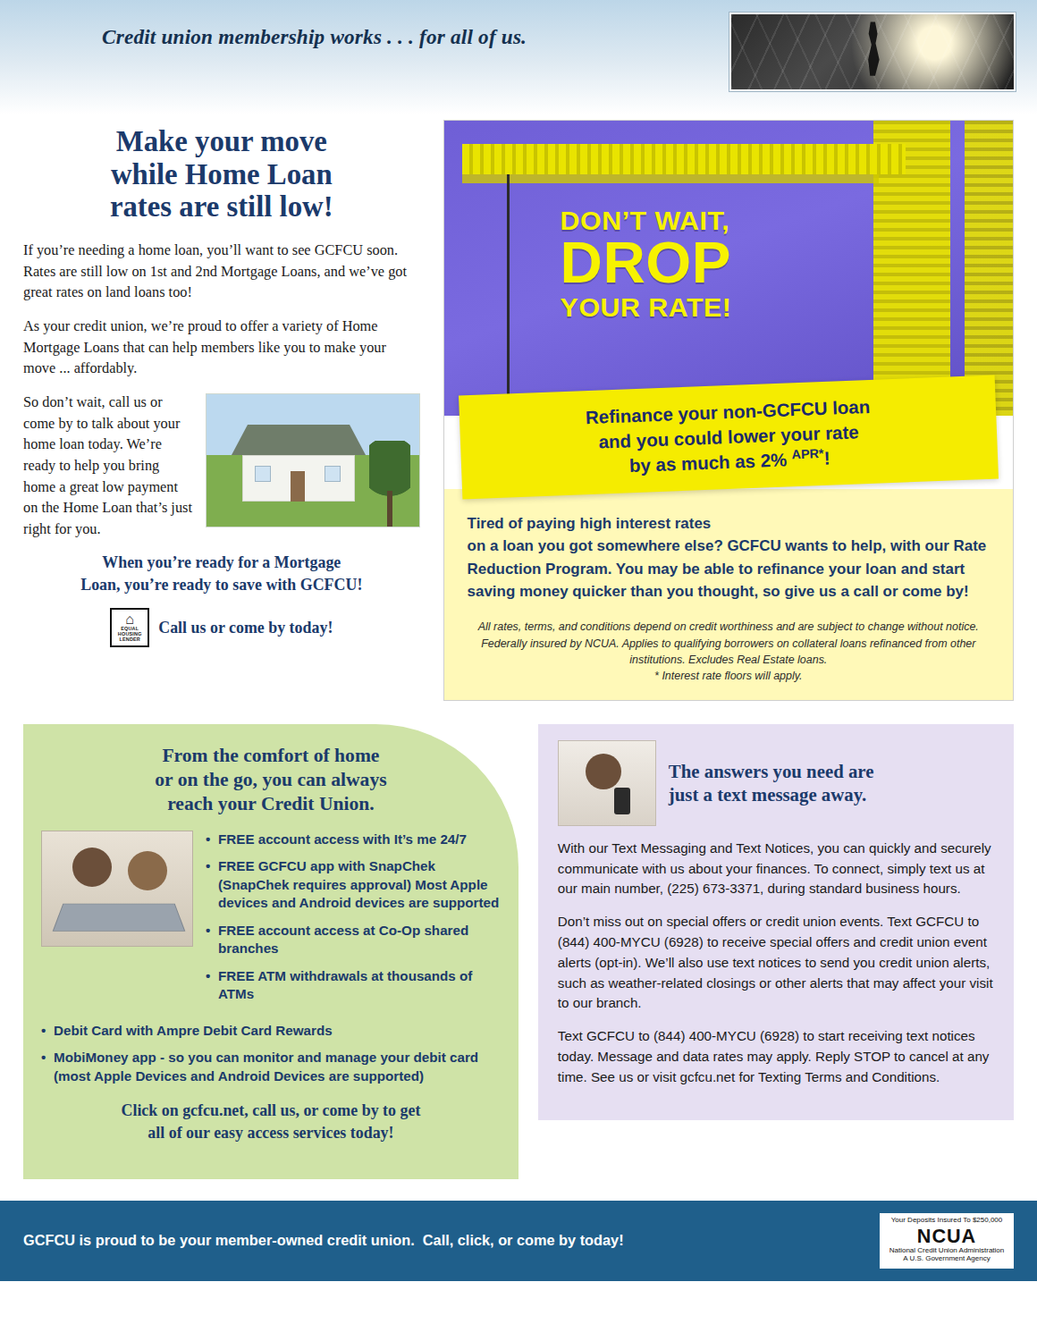Credit union membership works . . . for all of us.
Make your move
while Home Loan
rates are still low!
If you’re needing a home loan, you’ll want to see GCFCU soon. Rates are still low on 1st and 2nd Mortgage Loans, and we’ve got great rates on land loans too!
As your credit union, we’re proud to offer a variety of Home Mortgage Loans that can help members like you to make your move ... affordably.
So don’t wait, call us or come by to talk about your home loan today. We’re ready to help you bring home a great low payment on the Home Loan that’s just right for you.
When you’re ready for a Mortgage
Loan, you’re ready to save with GCFCU!
⌂ EQUAL HOUSING LENDER
Call us or come by today!
DON’T WAIT,
DROP
YOUR RATE!
Refinance your non-GCFCU loan
and you could lower your rate
by as much as 2% APR*!
Tired of paying high interest rates
on a loan you got somewhere else? GCFCU wants to help, with our Rate Reduction Program. You may be able to refinance your loan and start saving money quicker than you thought, so give us a call or come by!
All rates, terms, and conditions depend on credit worthiness and are subject to change without notice. Federally insured by NCUA. Applies to qualifying borrowers on collateral loans refinanced from other institutions. Excludes Real Estate loans.
* Interest rate floors will apply.
From the comfort of home
or on the go, you can always
reach your Credit Union.
FREE account access with It’s me 24/7
FREE GCFCU app with SnapChek
(SnapChek requires approval) Most Apple devices and Android devices are supported
FREE account access at Co-Op shared branches
FREE ATM withdrawals at thousands of ATMs
Debit Card with Ampre Debit Card Rewards
MobiMoney app - so you can monitor and manage your debit card (most Apple Devices and Android Devices are supported)
Click on gcfcu.net, call us, or come by to get
all of our easy access services today!
The answers you need are
just a text message away.
With our Text Messaging and Text Notices, you can quickly and securely communicate with us about your finances. To connect, simply text us at our main number, (225) 673-3371, during standard business hours.
Don’t miss out on special offers or credit union events. Text GCFCU to (844) 400-MYCU (6928) to receive special offers and credit union event alerts (opt-in). We’ll also use text notices to send you credit union alerts, such as weather-related closings or other alerts that may affect your visit to our branch.
Text GCFCU to (844) 400-MYCU (6928) to start receiving text notices today. Message and data rates may apply. Reply STOP to cancel at any time. See us or visit gcfcu.net for Texting Terms and Conditions.
GCFCU is proud to be your member-owned credit union. Call, click, or come by today!
Your Deposits Insured To $250,000
NCUA
National Credit Union Administration A U.S. Government Agency